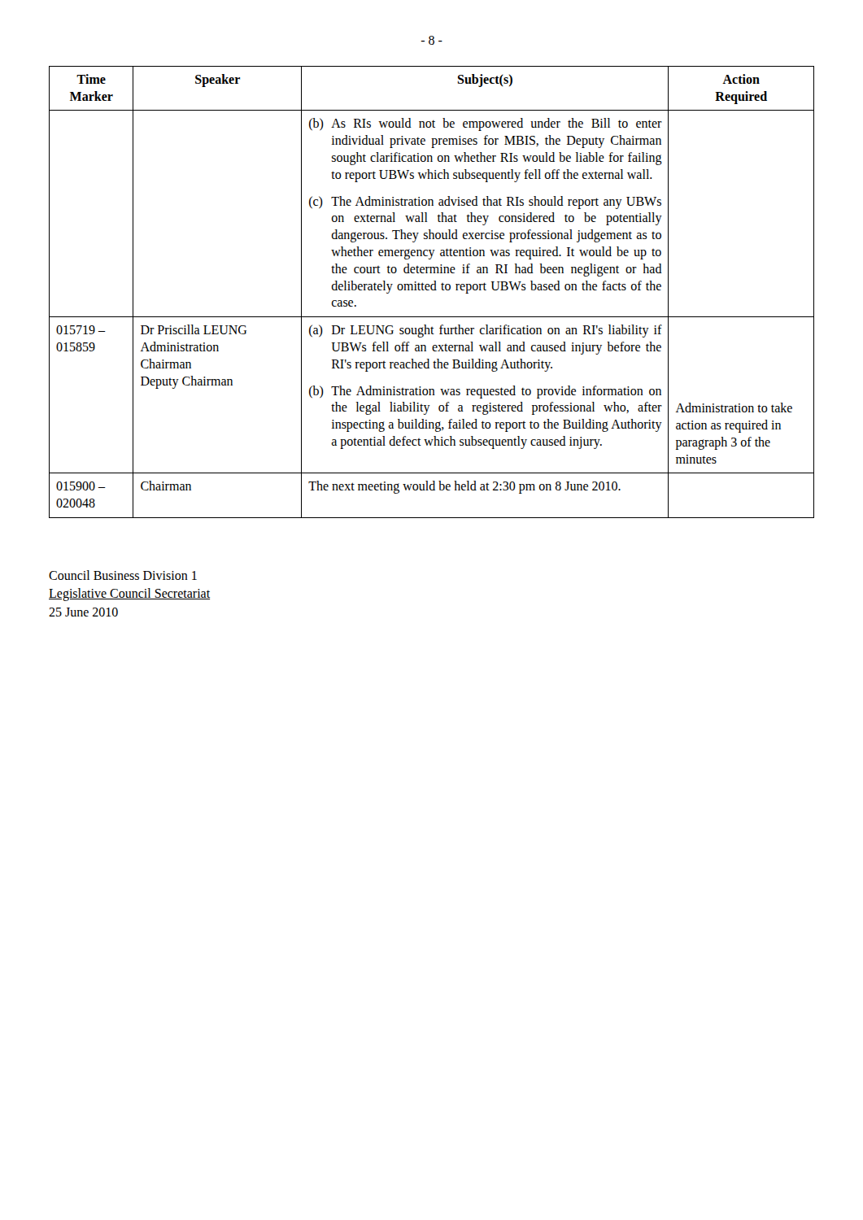- 8 -
| Time Marker | Speaker | Subject(s) | Action Required |
| --- | --- | --- | --- |
| | | (b) As RIs would not be empowered under the Bill to enter individual private premises for MBIS, the Deputy Chairman sought clarification on whether RIs would be liable for failing to report UBWs which subsequently fell off the external wall. (c) The Administration advised that RIs should report any UBWs on external wall that they considered to be potentially dangerous. They should exercise professional judgement as to whether emergency attention was required. It would be up to the court to determine if an RI had been negligent or had deliberately omitted to report UBWs based on the facts of the case. | |
| 015719 – 015859 | Dr Priscilla LEUNG Administration Chairman Deputy Chairman | (a) Dr LEUNG sought further clarification on an RI's liability if UBWs fell off an external wall and caused injury before the RI's report reached the Building Authority. (b) The Administration was requested to provide information on the legal liability of a registered professional who, after inspecting a building, failed to report to the Building Authority a potential defect which subsequently caused injury. | Administration to take action as required in paragraph 3 of the minutes |
| 015900 – 020048 | Chairman | The next meeting would be held at 2:30 pm on 8 June 2010. | |
Council Business Division 1
Legislative Council Secretariat
25 June 2010